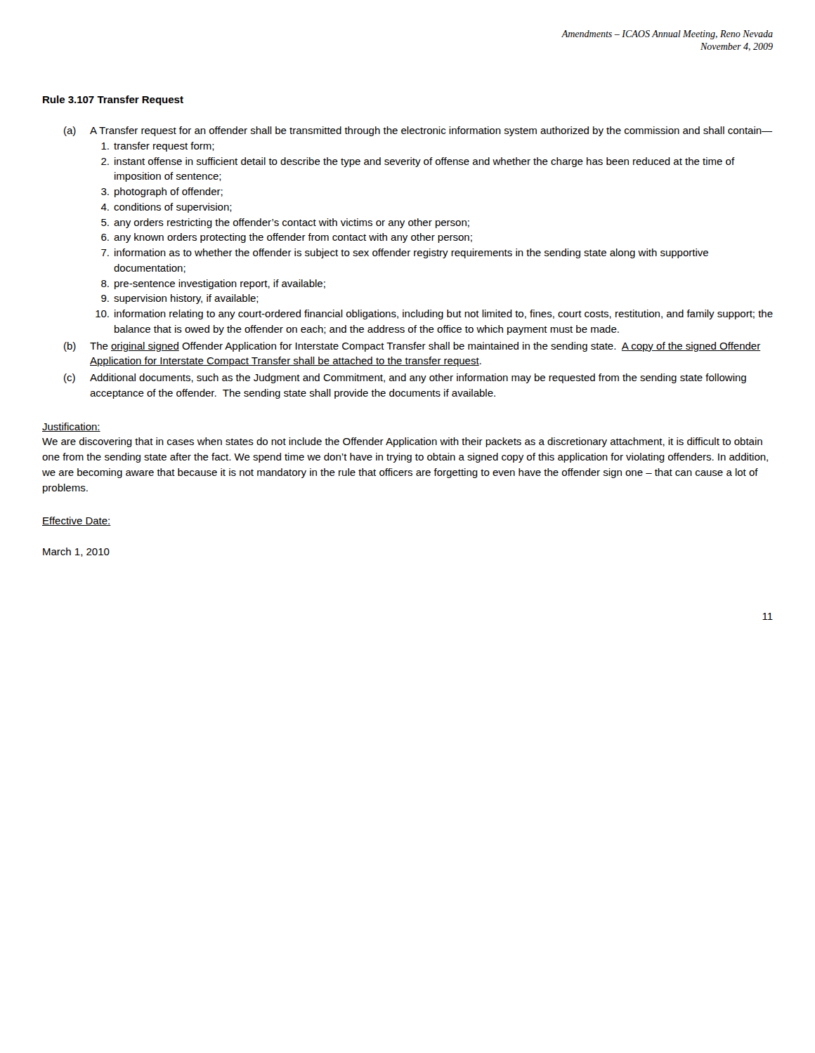Amendments – ICAOS Annual Meeting, Reno Nevada
November 4, 2009
Rule 3.107 Transfer Request
(a) A Transfer request for an offender shall be transmitted through the electronic information system authorized by the commission and shall contain—
1. transfer request form;
2. instant offense in sufficient detail to describe the type and severity of offense and whether the charge has been reduced at the time of imposition of sentence;
3. photograph of offender;
4. conditions of supervision;
5. any orders restricting the offender’s contact with victims or any other person;
6. any known orders protecting the offender from contact with any other person;
7. information as to whether the offender is subject to sex offender registry requirements in the sending state along with supportive documentation;
8. pre-sentence investigation report, if available;
9. supervision history, if available;
10. information relating to any court-ordered financial obligations, including but not limited to, fines, court costs, restitution, and family support; the balance that is owed by the offender on each; and the address of the office to which payment must be made.
(b) The original signed Offender Application for Interstate Compact Transfer shall be maintained in the sending state. A copy of the signed Offender Application for Interstate Compact Transfer shall be attached to the transfer request.
(c) Additional documents, such as the Judgment and Commitment, and any other information may be requested from the sending state following acceptance of the offender. The sending state shall provide the documents if available.
Justification:
We are discovering that in cases when states do not include the Offender Application with their packets as a discretionary attachment, it is difficult to obtain one from the sending state after the fact. We spend time we don’t have in trying to obtain a signed copy of this application for violating offenders. In addition, we are becoming aware that because it is not mandatory in the rule that officers are forgetting to even have the offender sign one – that can cause a lot of problems.
Effective Date:
March 1, 2010
11